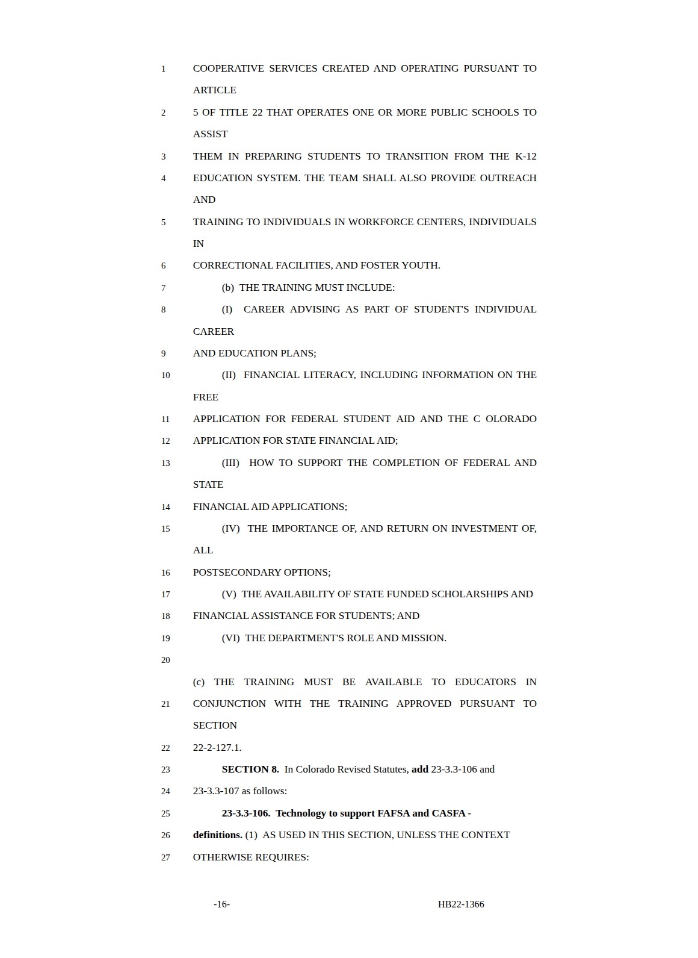1
COOPERATIVE SERVICES CREATED AND OPERATING PURSUANT TO ARTICLE
2
5 OF TITLE 22 THAT OPERATES ONE OR MORE PUBLIC SCHOOLS TO ASSIST
3
THEM IN PREPARING STUDENTS TO TRANSITION FROM THE K-12
4
EDUCATION SYSTEM. T HE TEAM SHALL ALSO PROVIDE OUTREACH AND
5
TRAINING TO INDIVIDUALS IN WORKFORCE CENTERS, INDIVIDUALS IN
6
CORRECTIONAL FACILITIES, AND FOSTER YOUTH.
7
(b) THE TRAINING MUST INCLUDE:
8
(I) CAREER ADVISING AS PART OF STUDENT'S INDIVIDUAL CAREER
9
AND EDUCATION PLANS;
10
(II) FINANCIAL LITERACY, INCLUDING INFORMATION ON THE FREE
11
APPLICATION FOR FEDERAL STUDENT AID AND THE COLORADO
12
APPLICATION FOR STATE FINANCIAL AID;
13
(III) HOW TO SUPPORT THE COMPLETION OF FEDERAL AND STATE
14
FINANCIAL AID APPLICATIONS;
15
(IV) THE IMPORTANCE OF, AND RETURN ON INVESTMENT OF, ALL
16
POSTSECONDARY OPTIONS;
17
(V) THE AVAILABILITY OF STATE FUNDED SCHOLARSHIPS AND
18
FINANCIAL ASSISTANCE FOR STUDENTS; AND
19
(VI) THE DEPARTMENT'S ROLE AND MISSION.
20
(c) THE TRAINING MUST BE AVAILABLE TO EDUCATORS IN
21
CONJUNCTION WITH THE TRAINING APPROVED PURSUANT TO SECTION
22
22-2-127.1.
23
SECTION 8. In Colorado Revised Statutes, add 23-3.3-106 and
24
23-3.3-107 as follows:
25
23-3.3-106. Technology to support FAFSA and CASFA -
26
definitions. (1) AS USED IN THIS SECTION, UNLESS THE CONTEXT
27
OTHERWISE REQUIRES:
-16- HB22-1366